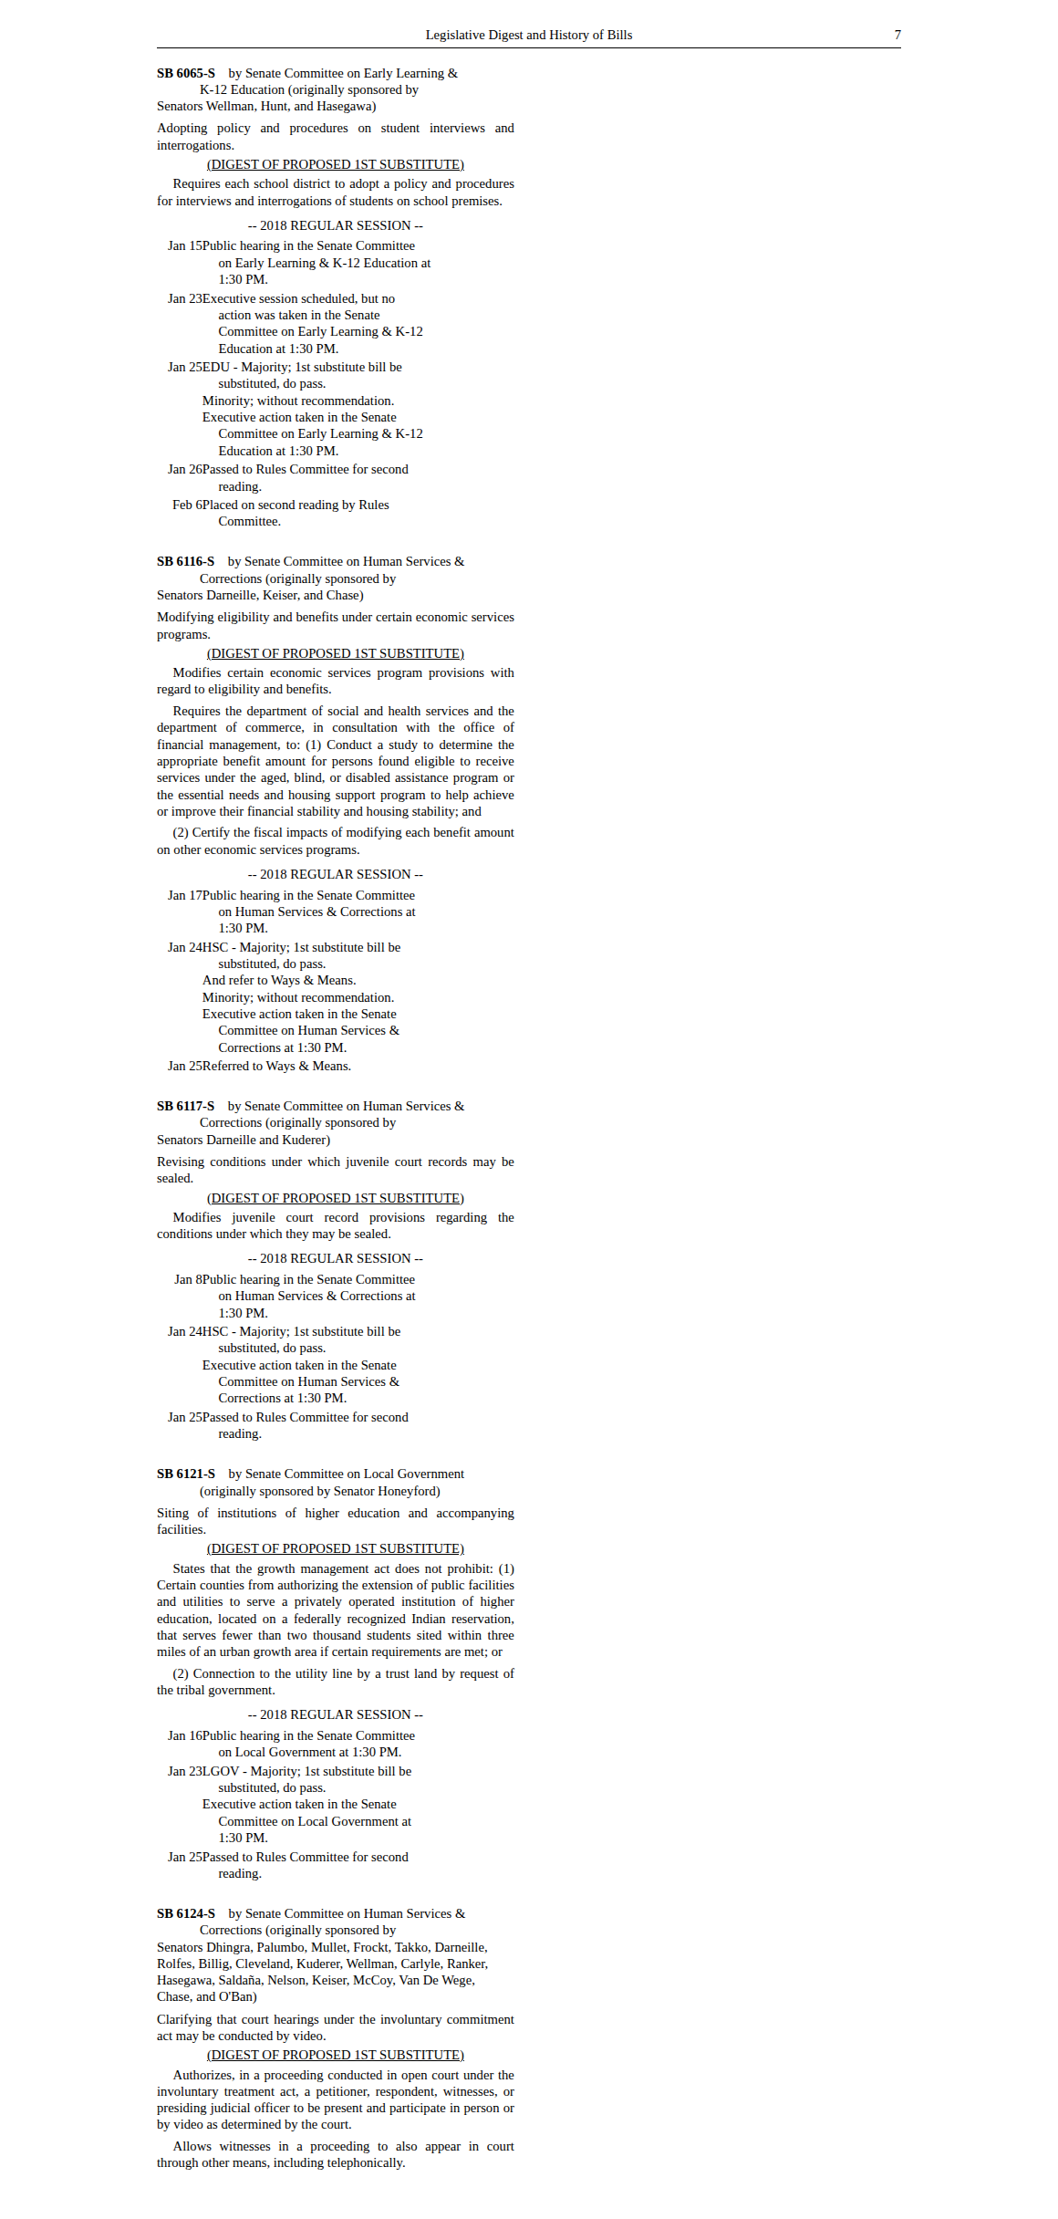Legislative Digest and History of Bills 7
SB 6065-S by Senate Committee on Early Learning & K-12 Education (originally sponsored by Senators Wellman, Hunt, and Hasegawa)
Adopting policy and procedures on student interviews and interrogations.
(DIGEST OF PROPOSED 1ST SUBSTITUTE)
Requires each school district to adopt a policy and procedures for interviews and interrogations of students on school premises.
-- 2018 REGULAR SESSION --
| Jan 15 | Public hearing in the Senate Committee on Early Learning & K-12 Education at 1:30 PM. |
| Jan 23 | Executive session scheduled, but no action was taken in the Senate Committee on Early Learning & K-12 Education at 1:30 PM. |
| Jan 25 | EDU - Majority; 1st substitute bill be substituted, do pass. Minority; without recommendation. Executive action taken in the Senate Committee on Early Learning & K-12 Education at 1:30 PM. |
| Jan 26 | Passed to Rules Committee for second reading. |
| Feb 6 | Placed on second reading by Rules Committee. |
SB 6116-S by Senate Committee on Human Services & Corrections (originally sponsored by Senators Darneille, Keiser, and Chase)
Modifying eligibility and benefits under certain economic services programs.
(DIGEST OF PROPOSED 1ST SUBSTITUTE)
Modifies certain economic services program provisions with regard to eligibility and benefits.
Requires the department of social and health services and the department of commerce, in consultation with the office of financial management, to: (1) Conduct a study to determine the appropriate benefit amount for persons found eligible to receive services under the aged, blind, or disabled assistance program or the essential needs and housing support program to help achieve or improve their financial stability and housing stability; and
(2) Certify the fiscal impacts of modifying each benefit amount on other economic services programs.
-- 2018 REGULAR SESSION --
| Jan 17 | Public hearing in the Senate Committee on Human Services & Corrections at 1:30 PM. |
| Jan 24 | HSC - Majority; 1st substitute bill be substituted, do pass. And refer to Ways & Means. Minority; without recommendation. Executive action taken in the Senate Committee on Human Services & Corrections at 1:30 PM. |
| Jan 25 | Referred to Ways & Means. |
SB 6117-S by Senate Committee on Human Services & Corrections (originally sponsored by Senators Darneille and Kuderer)
Revising conditions under which juvenile court records may be sealed.
(DIGEST OF PROPOSED 1ST SUBSTITUTE)
Modifies juvenile court record provisions regarding the conditions under which they may be sealed.
-- 2018 REGULAR SESSION --
| Jan 8 | Public hearing in the Senate Committee on Human Services & Corrections at 1:30 PM. |
| Jan 24 | HSC - Majority; 1st substitute bill be substituted, do pass. Executive action taken in the Senate Committee on Human Services & Corrections at 1:30 PM. |
| Jan 25 | Passed to Rules Committee for second reading. |
SB 6121-S by Senate Committee on Local Government (originally sponsored by Senator Honeyford)
Siting of institutions of higher education and accompanying facilities.
(DIGEST OF PROPOSED 1ST SUBSTITUTE)
States that the growth management act does not prohibit: (1) Certain counties from authorizing the extension of public facilities and utilities to serve a privately operated institution of higher education, located on a federally recognized Indian reservation, that serves fewer than two thousand students sited within three miles of an urban growth area if certain requirements are met; or
(2) Connection to the utility line by a trust land by request of the tribal government.
-- 2018 REGULAR SESSION --
| Jan 16 | Public hearing in the Senate Committee on Local Government at 1:30 PM. |
| Jan 23 | LGOV - Majority; 1st substitute bill be substituted, do pass. Executive action taken in the Senate Committee on Local Government at 1:30 PM. |
| Jan 25 | Passed to Rules Committee for second reading. |
SB 6124-S by Senate Committee on Human Services & Corrections (originally sponsored by Senators Dhingra, Palumbo, Mullet, Frockt, Takko, Darneille, Rolfes, Billig, Cleveland, Kuderer, Wellman, Carlyle, Ranker, Hasegawa, Saldaña, Nelson, Keiser, McCoy, Van De Wege, Chase, and O'Ban)
Clarifying that court hearings under the involuntary commitment act may be conducted by video.
(DIGEST OF PROPOSED 1ST SUBSTITUTE)
Authorizes, in a proceeding conducted in open court under the involuntary treatment act, a petitioner, respondent, witnesses, or presiding judicial officer to be present and participate in person or by video as determined by the court.
Allows witnesses in a proceeding to also appear in court through other means, including telephonically.